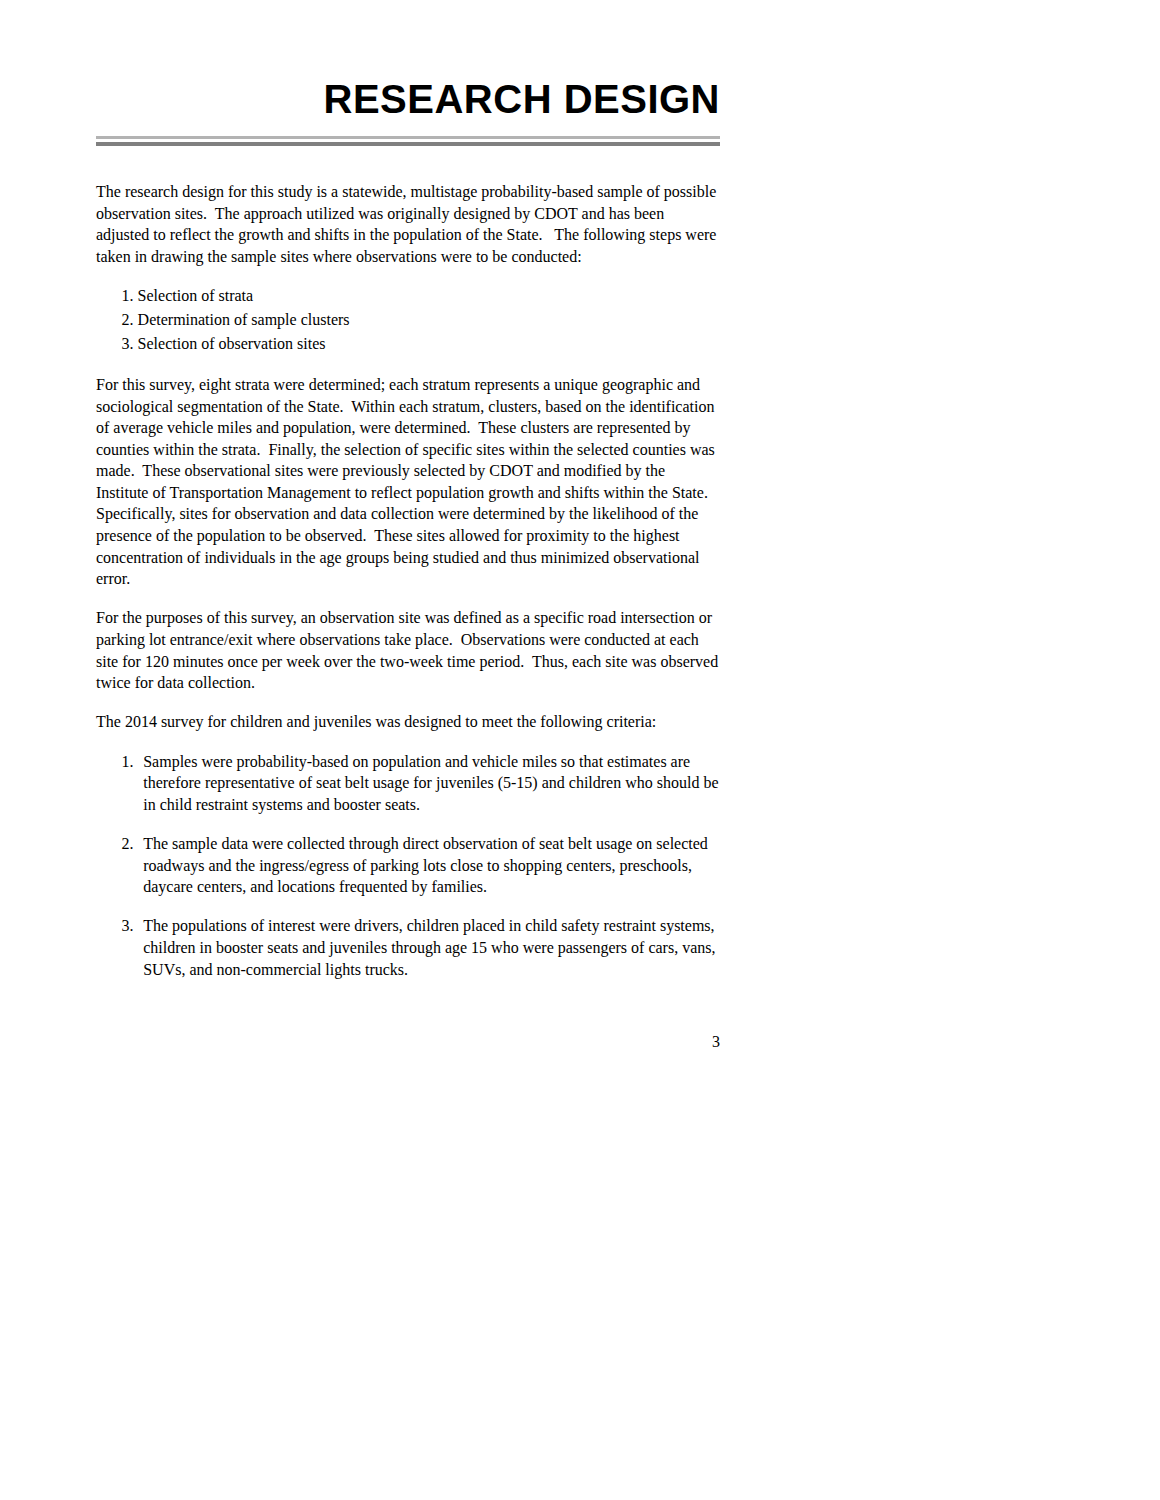RESEARCH DESIGN
The research design for this study is a statewide, multistage probability-based sample of possible observation sites. The approach utilized was originally designed by CDOT and has been adjusted to reflect the growth and shifts in the population of the State. The following steps were taken in drawing the sample sites where observations were to be conducted:
Selection of strata
Determination of sample clusters
Selection of observation sites
For this survey, eight strata were determined; each stratum represents a unique geographic and sociological segmentation of the State. Within each stratum, clusters, based on the identification of average vehicle miles and population, were determined. These clusters are represented by counties within the strata. Finally, the selection of specific sites within the selected counties was made. These observational sites were previously selected by CDOT and modified by the Institute of Transportation Management to reflect population growth and shifts within the State. Specifically, sites for observation and data collection were determined by the likelihood of the presence of the population to be observed. These sites allowed for proximity to the highest concentration of individuals in the age groups being studied and thus minimized observational error.
For the purposes of this survey, an observation site was defined as a specific road intersection or parking lot entrance/exit where observations take place. Observations were conducted at each site for 120 minutes once per week over the two-week time period. Thus, each site was observed twice for data collection.
The 2014 survey for children and juveniles was designed to meet the following criteria:
Samples were probability-based on population and vehicle miles so that estimates are therefore representative of seat belt usage for juveniles (5-15) and children who should be in child restraint systems and booster seats.
The sample data were collected through direct observation of seat belt usage on selected roadways and the ingress/egress of parking lots close to shopping centers, preschools, daycare centers, and locations frequented by families.
The populations of interest were drivers, children placed in child safety restraint systems, children in booster seats and juveniles through age 15 who were passengers of cars, vans, SUVs, and non-commercial lights trucks.
3